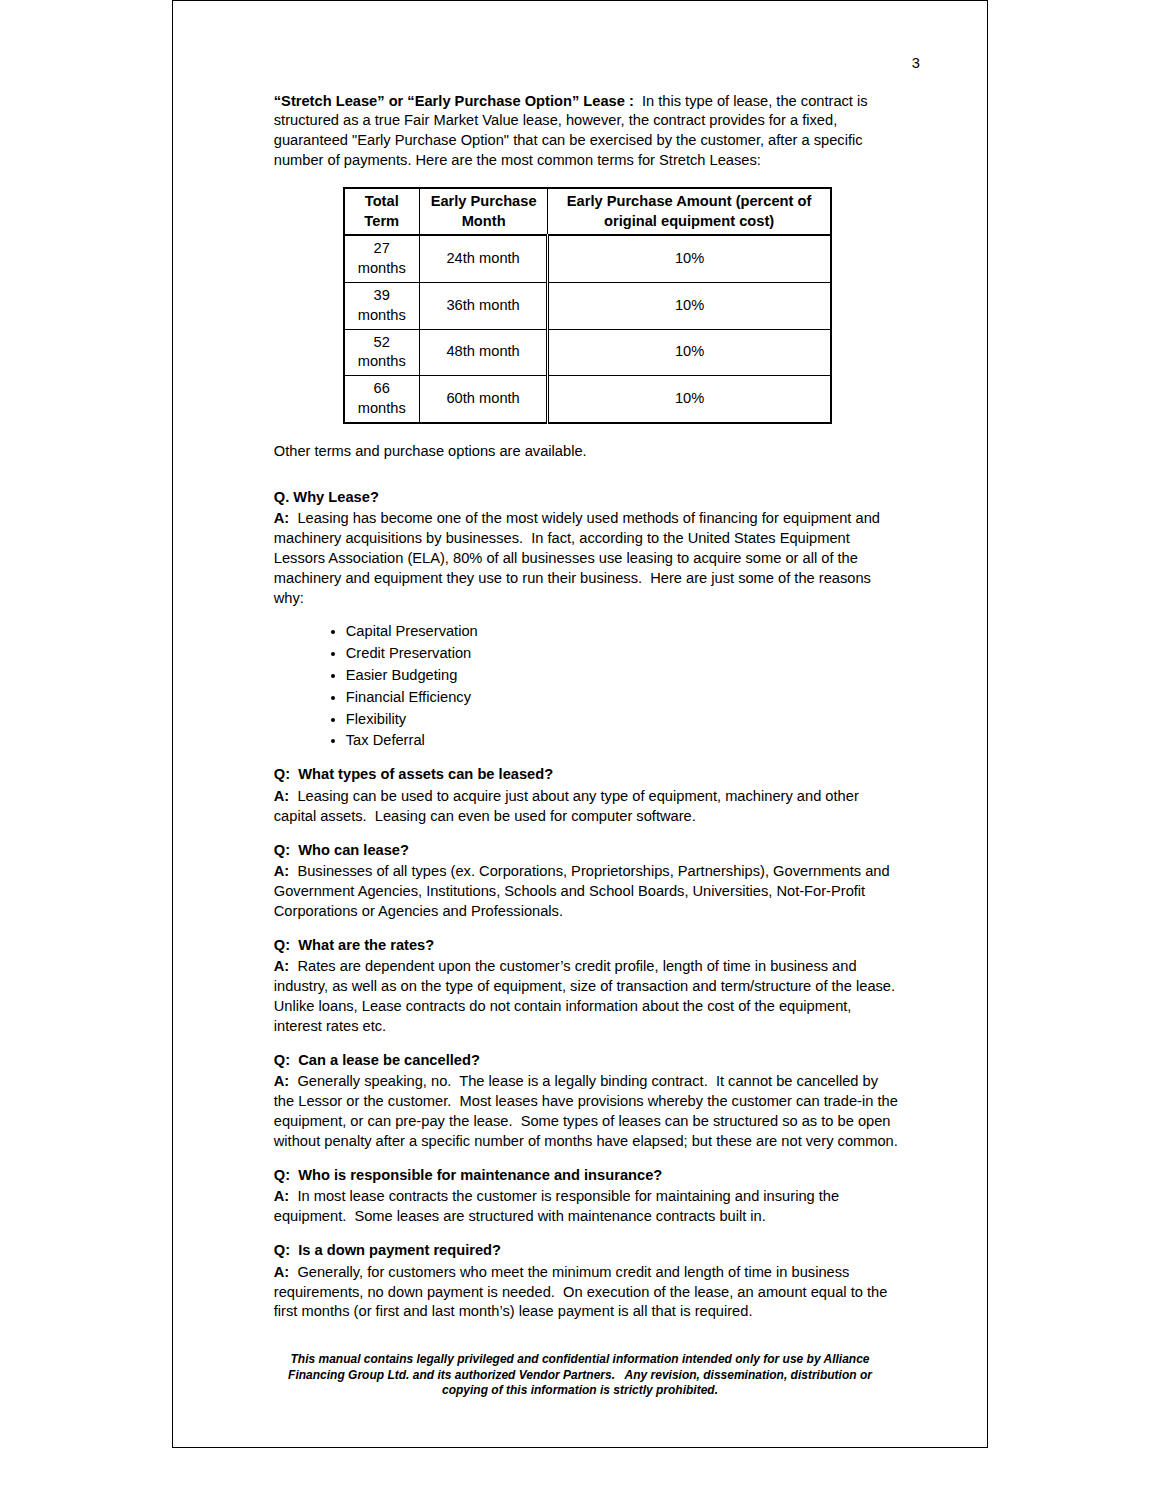3
“Stretch Lease” or “Early Purchase Option” Lease : In this type of lease, the contract is structured as a true Fair Market Value lease, however, the contract provides for a fixed, guaranteed "Early Purchase Option" that can be exercised by the customer, after a specific number of payments. Here are the most common terms for Stretch Leases:
| Total Term | Early Purchase Month | Early Purchase Amount (percent of original equipment cost) |
| --- | --- | --- |
| 27 months | 24th month | 10% |
| 39 months | 36th month | 10% |
| 52 months | 48th month | 10% |
| 66 months | 60th month | 10% |
Other terms and purchase options are available.
Q. Why Lease?
A: Leasing has become one of the most widely used methods of financing for equipment and machinery acquisitions by businesses. In fact, according to the United States Equipment Lessors Association (ELA), 80% of all businesses use leasing to acquire some or all of the machinery and equipment they use to run their business. Here are just some of the reasons why:
Capital Preservation
Credit Preservation
Easier Budgeting
Financial Efficiency
Flexibility
Tax Deferral
Q: What types of assets can be leased?
A: Leasing can be used to acquire just about any type of equipment, machinery and other capital assets. Leasing can even be used for computer software.
Q: Who can lease?
A: Businesses of all types (ex. Corporations, Proprietorships, Partnerships), Governments and Government Agencies, Institutions, Schools and School Boards, Universities, Not-For-Profit Corporations or Agencies and Professionals.
Q: What are the rates?
A: Rates are dependent upon the customer’s credit profile, length of time in business and industry, as well as on the type of equipment, size of transaction and term/structure of the lease. Unlike loans, Lease contracts do not contain information about the cost of the equipment, interest rates etc.
Q: Can a lease be cancelled?
A: Generally speaking, no. The lease is a legally binding contract. It cannot be cancelled by the Lessor or the customer. Most leases have provisions whereby the customer can trade-in the equipment, or can pre-pay the lease. Some types of leases can be structured so as to be open without penalty after a specific number of months have elapsed; but these are not very common.
Q: Who is responsible for maintenance and insurance?
A: In most lease contracts the customer is responsible for maintaining and insuring the equipment. Some leases are structured with maintenance contracts built in.
Q: Is a down payment required?
A: Generally, for customers who meet the minimum credit and length of time in business requirements, no down payment is needed. On execution of the lease, an amount equal to the first months (or first and last month’s) lease payment is all that is required.
This manual contains legally privileged and confidential information intended only for use by Alliance Financing Group Ltd. and its authorized Vendor Partners. Any revision, dissemination, distribution or copying of this information is strictly prohibited.